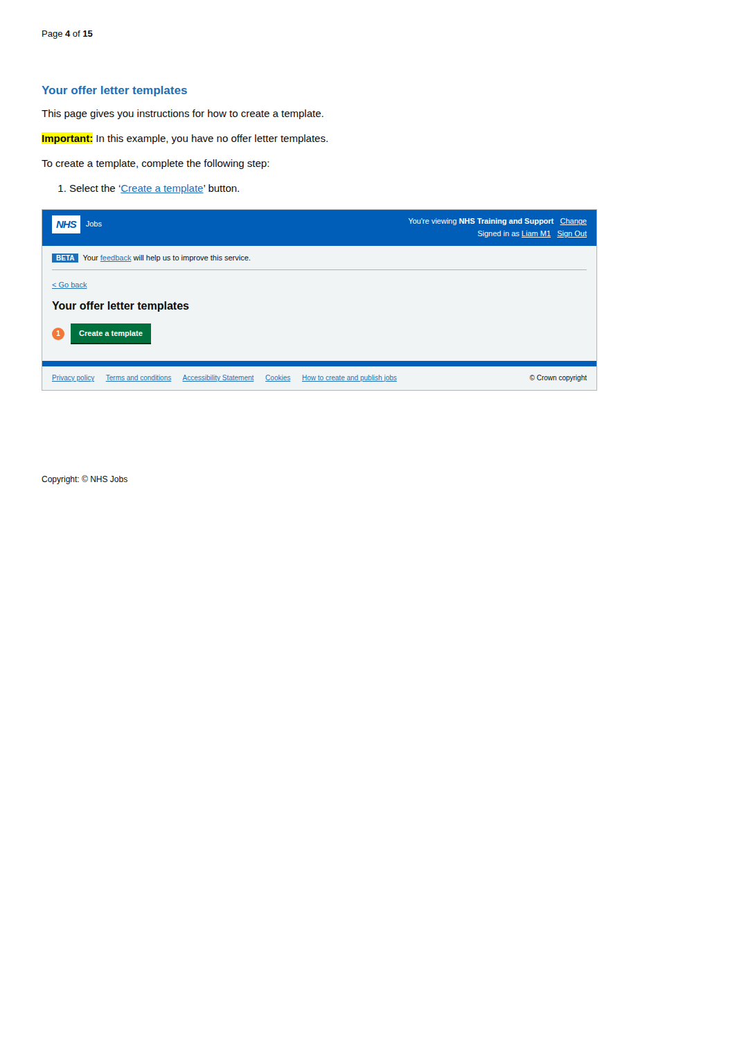Page 4 of 15
Your offer letter templates
This page gives you instructions for how to create a template.
Important: In this example, you have no offer letter templates.
To create a template, complete the following step:
Select the ‘Create a template’ button.
NHS Jobs
You're viewing NHS Training and Support Change
Signed in as Liam M1 Sign Out
BETAYour feedback will help us to improve this service.
< Go back
Your offer letter templates
1 Create a template
Privacy policy Terms and conditions Accessibility Statement Cookies How to create and publish jobs
© Crown copyright
Copyright: © NHS Jobs